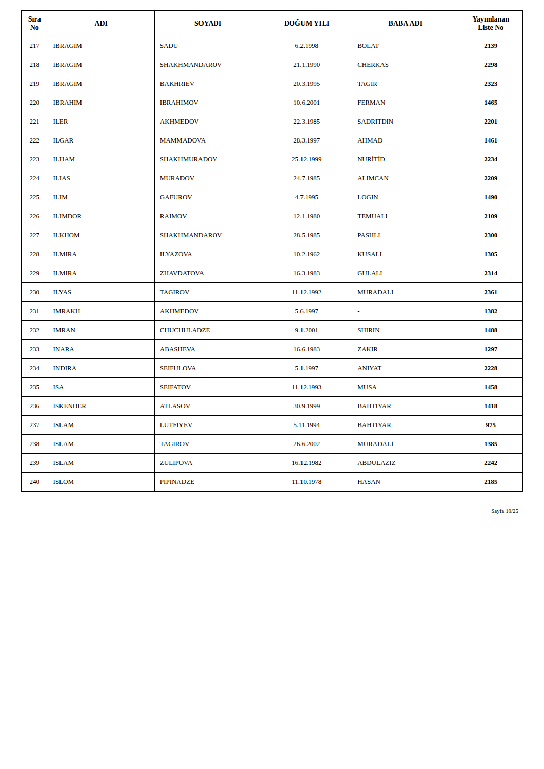| Sıra No | ADI | SOYADI | DOĞUM YILI | BABA ADI | Yayımlanan Liste No |
| --- | --- | --- | --- | --- | --- |
| 217 | IBRAGIM | SADU | 6.2.1998 | BOLAT | 2139 |
| 218 | IBRAGIM | SHAKHMANDAROV | 21.1.1990 | CHERKAS | 2298 |
| 219 | IBRAGIM | BAKHRIEV | 20.3.1995 | TAGIR | 2323 |
| 220 | IBRAHIM | IBRAHIMOV | 10.6.2001 | FERMAN | 1465 |
| 221 | ILER | AKHMEDOV | 22.3.1985 | SADRITDIN | 2201 |
| 222 | ILGAR | MAMMADOVA | 28.3.1997 | AHMAD | 1461 |
| 223 | ILHAM | SHAKHMURADOV | 25.12.1999 | NURİTİD | 2234 |
| 224 | ILIAS | MURADOV | 24.7.1985 | ALIMCAN | 2209 |
| 225 | ILIM | GAFUROV | 4.7.1995 | LOGIN | 1490 |
| 226 | ILIMDOR | RAIMOV | 12.1.1980 | TEMUALI | 2109 |
| 227 | ILKHOM | SHAKHMANDAROV | 28.5.1985 | PASHLI | 2300 |
| 228 | ILMIRA | ILYAZOVA | 10.2.1962 | KUSALI | 1305 |
| 229 | ILMIRA | ZHAVDATOVA | 16.3.1983 | GULALI | 2314 |
| 230 | ILYAS | TAGIROV | 11.12.1992 | MURADALI | 2361 |
| 231 | IMRAKH | AKHMEDOV | 5.6.1997 | - | 1382 |
| 232 | IMRAN | CHUCHULADZE | 9.1.2001 | SHIRIN | 1488 |
| 233 | INARA | ABASHEVA | 16.6.1983 | ZAKIR | 1297 |
| 234 | INDIRA | SEIFULOVA | 5.1.1997 | ANIYAT | 2228 |
| 235 | ISA | SEIFATOV | 11.12.1993 | MUSA | 1458 |
| 236 | ISKENDER | ATLASOV | 30.9.1999 | BAHTIYAR | 1418 |
| 237 | ISLAM | LUTFIYEV | 5.11.1994 | BAHTIYAR | 975 |
| 238 | ISLAM | TAGIROV | 26.6.2002 | MURADALİ | 1385 |
| 239 | ISLAM | ZULIPOVA | 16.12.1982 | ABDULAZIZ | 2242 |
| 240 | ISLOM | PIPINADZE | 11.10.1978 | HASAN | 2185 |
Sayfa 10/25